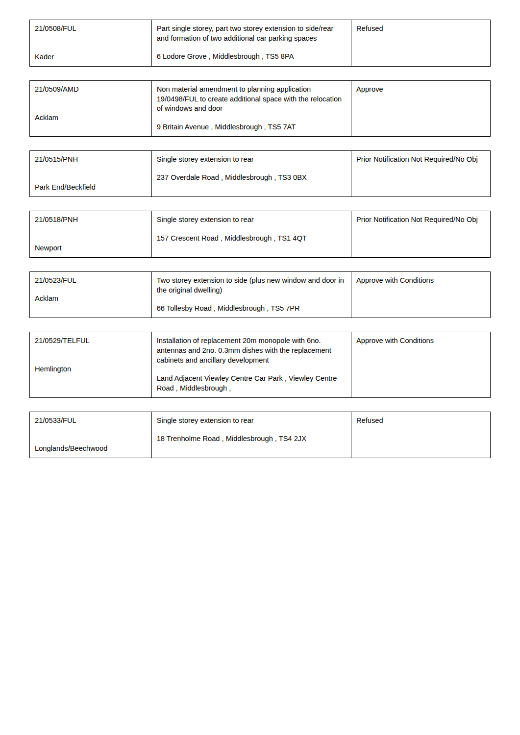| 21/0508/FUL Kader | Part single storey, part two storey extension to side/rear and formation of two additional car parking spaces 6 Lodore Grove , Middlesbrough , TS5 8PA | Refused |
| 21/0509/AMD Acklam | Non material amendment to planning application 19/0498/FUL to create additional space with the relocation of windows and door 9 Britain Avenue , Middlesbrough , TS5 7AT | Approve |
| 21/0515/PNH Park End/Beckfield | Single storey extension to rear 237 Overdale Road , Middlesbrough , TS3 0BX | Prior Notification Not Required/No Obj |
| 21/0518/PNH Newport | Single storey extension to rear 157 Crescent Road , Middlesbrough , TS1 4QT | Prior Notification Not Required/No Obj |
| 21/0523/FUL Acklam | Two storey extension to side (plus new window and door in the original dwelling) 66 Tollesby Road , Middlesbrough , TS5 7PR | Approve with Conditions |
| 21/0529/TELFUL Hemlington | Installation of replacement 20m monopole with 6no. antennas and 2no. 0.3mm dishes with the replacement cabinets and ancillary development Land Adjacent Viewley Centre Car Park , Viewley Centre Road , Middlesbrough , | Approve with Conditions |
| 21/0533/FUL Longlands/Beechwood | Single storey extension to rear 18 Trenholme Road , Middlesbrough , TS4 2JX | Refused |